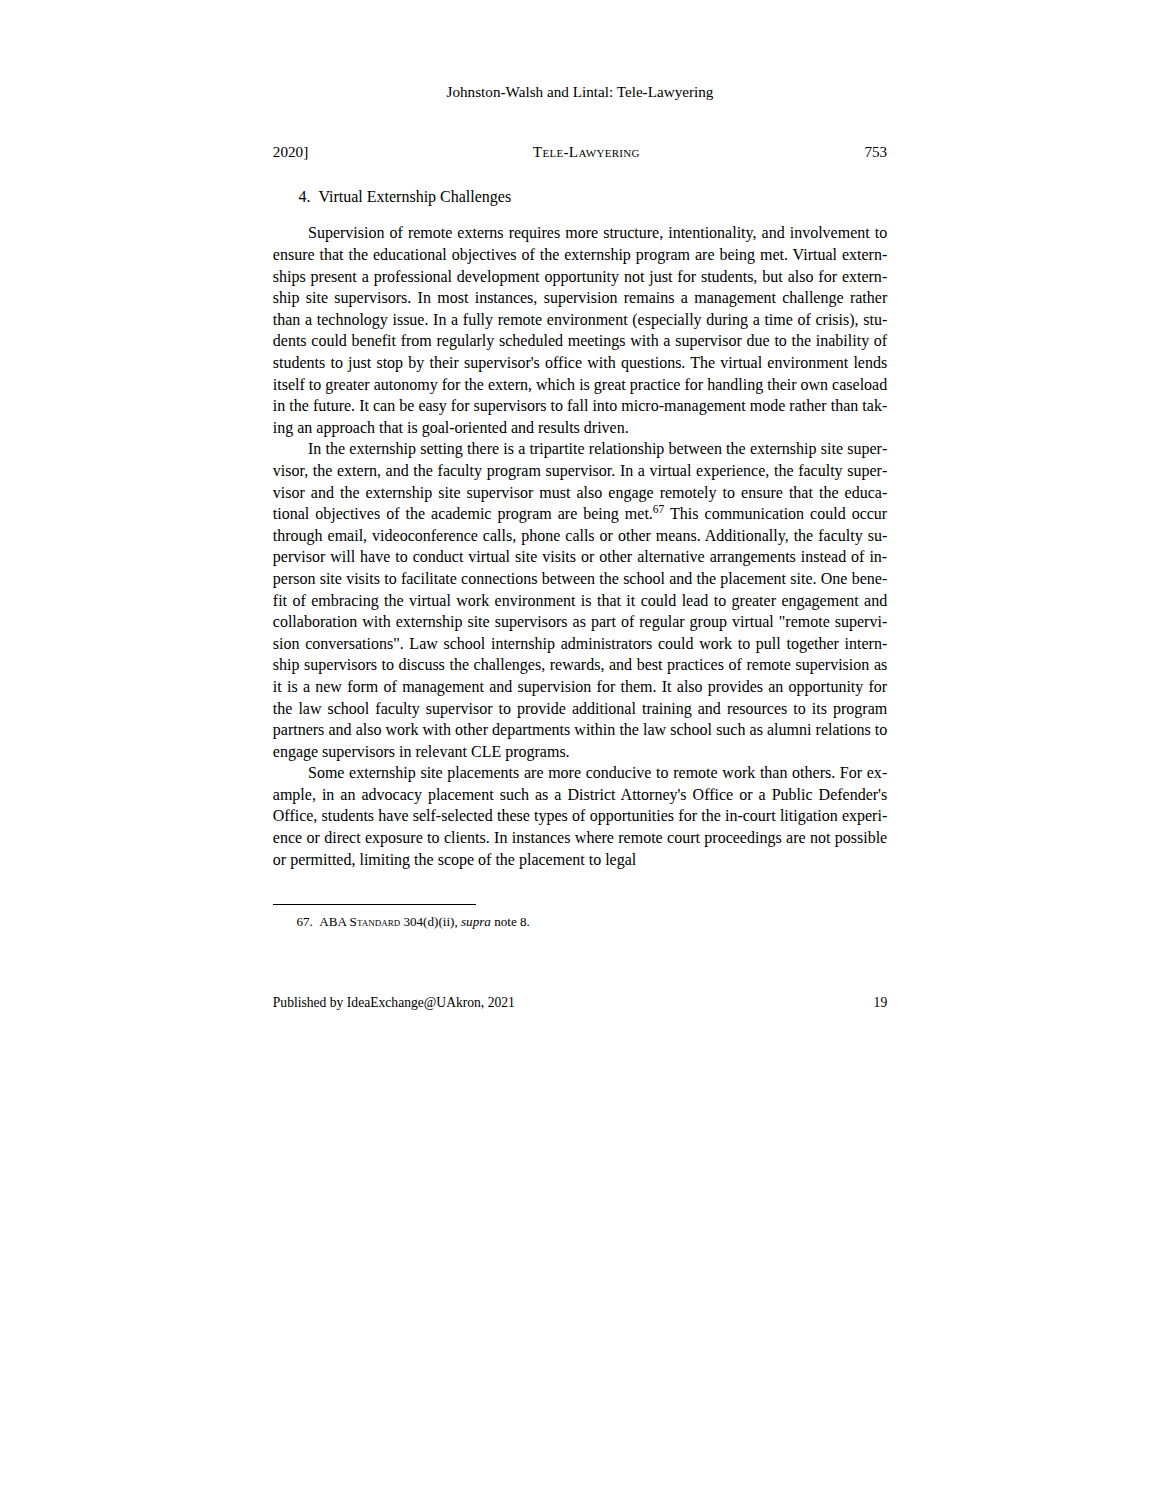Johnston-Walsh and Lintal: Tele-Lawyering
2020] Tele-Lawyering 753
4. Virtual Externship Challenges
Supervision of remote externs requires more structure, intentionality, and involvement to ensure that the educational objectives of the externship program are being met. Virtual externships present a professional development opportunity not just for students, but also for externship site supervisors. In most instances, supervision remains a management challenge rather than a technology issue. In a fully remote environment (especially during a time of crisis), students could benefit from regularly scheduled meetings with a supervisor due to the inability of students to just stop by their supervisor's office with questions. The virtual environment lends itself to greater autonomy for the extern, which is great practice for handling their own caseload in the future. It can be easy for supervisors to fall into micro-management mode rather than taking an approach that is goal-oriented and results driven.
In the externship setting there is a tripartite relationship between the externship site supervisor, the extern, and the faculty program supervisor. In a virtual experience, the faculty supervisor and the externship site supervisor must also engage remotely to ensure that the educational objectives of the academic program are being met.67 This communication could occur through email, videoconference calls, phone calls or other means. Additionally, the faculty supervisor will have to conduct virtual site visits or other alternative arrangements instead of in-person site visits to facilitate connections between the school and the placement site. One benefit of embracing the virtual work environment is that it could lead to greater engagement and collaboration with externship site supervisors as part of regular group virtual "remote supervision conversations". Law school internship administrators could work to pull together internship supervisors to discuss the challenges, rewards, and best practices of remote supervision as it is a new form of management and supervision for them. It also provides an opportunity for the law school faculty supervisor to provide additional training and resources to its program partners and also work with other departments within the law school such as alumni relations to engage supervisors in relevant CLE programs.
Some externship site placements are more conducive to remote work than others. For example, in an advocacy placement such as a District Attorney's Office or a Public Defender's Office, students have self-selected these types of opportunities for the in-court litigation experience or direct exposure to clients. In instances where remote court proceedings are not possible or permitted, limiting the scope of the placement to legal
67. ABA Standard 304(d)(ii), supra note 8.
Published by IdeaExchange@UAkron, 2021 19